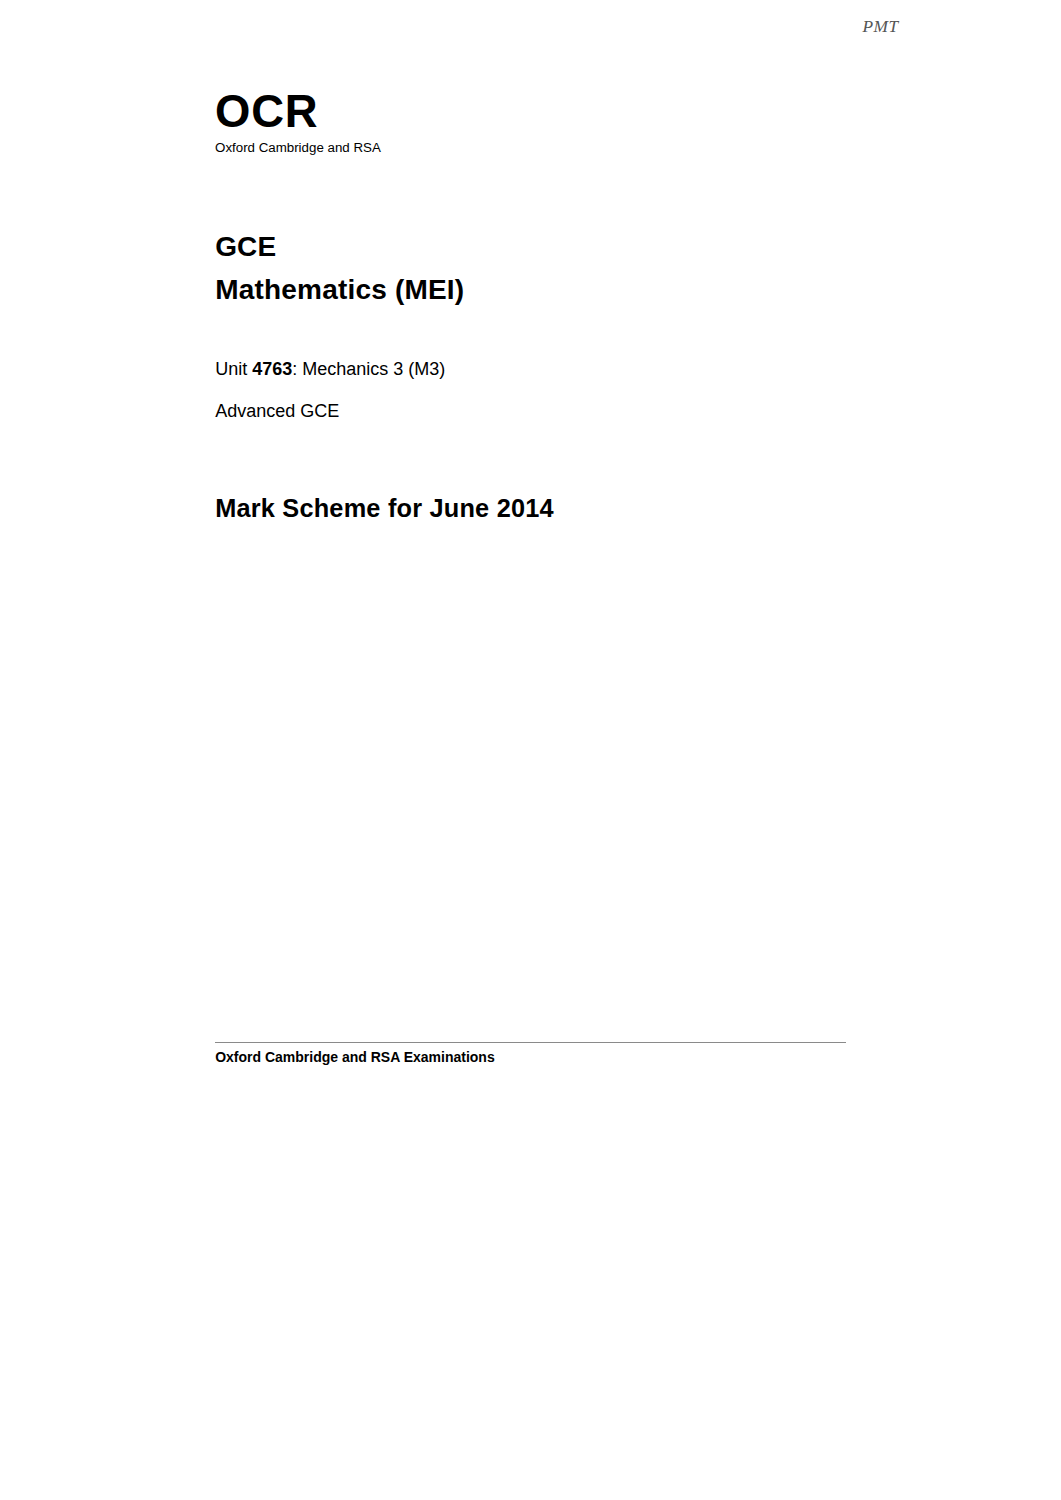PMT
OCR Oxford Cambridge and RSA
GCE
Mathematics (MEI)
Unit 4763: Mechanics 3 (M3)
Advanced GCE
Mark Scheme for June 2014
Oxford Cambridge and RSA Examinations